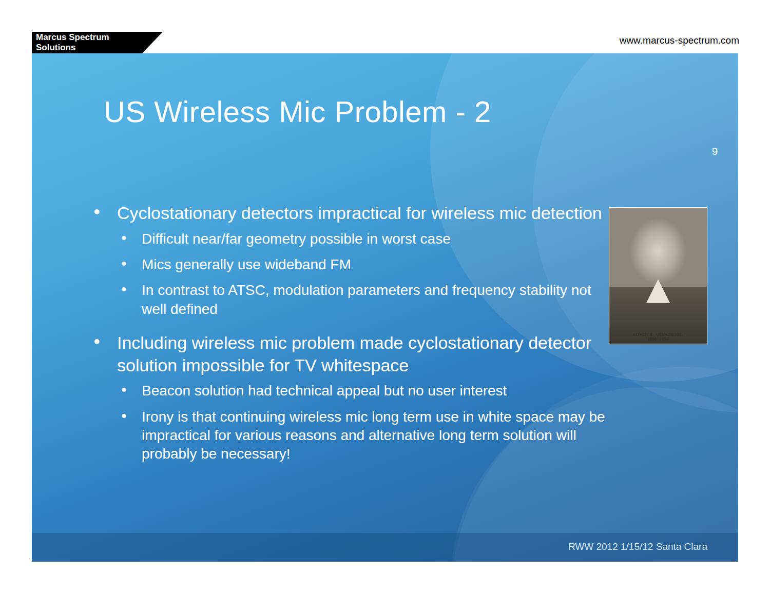Marcus Spectrum Solutions
www.marcus-spectrum.com
US Wireless Mic Problem - 2
9
EDWIN H. ARMSTRONG
1890 1954
Cyclostationary detectors impractical for wireless mic detection
Difficult near/far geometry possible in worst case
Mics generally use wideband FM
In contrast to ATSC, modulation parameters and frequency stability not well defined
Including wireless mic problem made cyclostationary detector solution impossible for TV whitespace
Beacon solution had technical appeal but no user interest
Irony is that continuing wireless mic long term use in white space may be impractical for various reasons and alternative long term solution will probably be necessary!
RWW 2012 1/15/12 Santa Clara